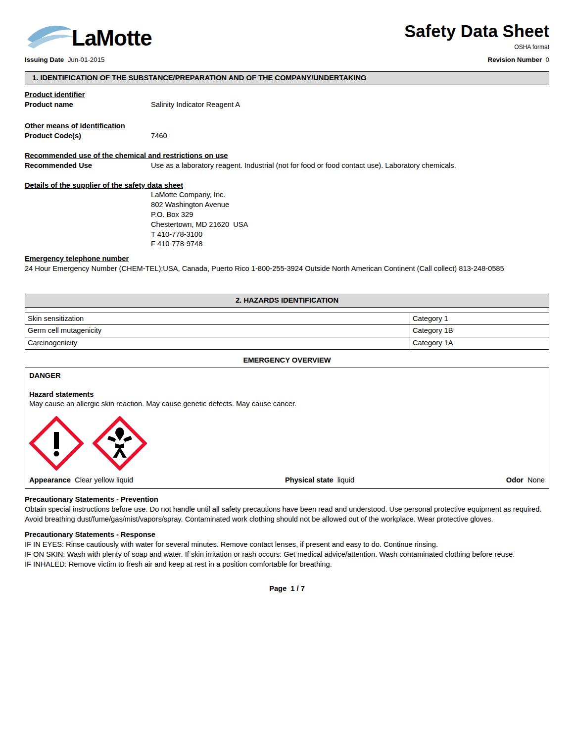LaMotte
Safety Data Sheet
OSHA format
Issuing Date Jun-01-2015
Revision Number 0
1. IDENTIFICATION OF THE SUBSTANCE/PREPARATION AND OF THE COMPANY/UNDERTAKING
Product identifier
| Product name | Salinity Indicator Reagent A |
Other means of identification
| Product Code(s) | 7460 |
Recommended use of the chemical and restrictions on use
| Recommended Use | Use as a laboratory reagent. Industrial (not for food or food contact use). Laboratory chemicals. |
Details of the supplier of the safety data sheet
LaMotte Company, Inc.
802 Washington Avenue
P.O. Box 329
Chestertown, MD 21620 USA
T 410-778-3100
F 410-778-9748
Emergency telephone number
24 Hour Emergency Number (CHEM-TEL):USA, Canada, Puerto Rico 1-800-255-3924 Outside North American Continent (Call collect) 813-248-0585
2. HAZARDS IDENTIFICATION
| Skin sensitization | Category 1 |
| Germ cell mutagenicity | Category 1B |
| Carcinogenicity | Category 1A |
EMERGENCY OVERVIEW
DANGER
Hazard statements
May cause an allergic skin reaction. May cause genetic defects. May cause cancer.
Appearance Clear yellow liquid
Physical state liquid
Odor None
Precautionary Statements - Prevention
Obtain special instructions before use. Do not handle until all safety precautions have been read and understood. Use personal protective equipment as required. Avoid breathing dust/fume/gas/mist/vapors/spray. Contaminated work clothing should not be allowed out of the workplace. Wear protective gloves.
Precautionary Statements - Response
IF IN EYES: Rinse cautiously with water for several minutes. Remove contact lenses, if present and easy to do. Continue rinsing.
IF ON SKIN: Wash with plenty of soap and water. If skin irritation or rash occurs: Get medical advice/attention. Wash contaminated clothing before reuse.
IF INHALED: Remove victim to fresh air and keep at rest in a position comfortable for breathing.
Page 1 / 7